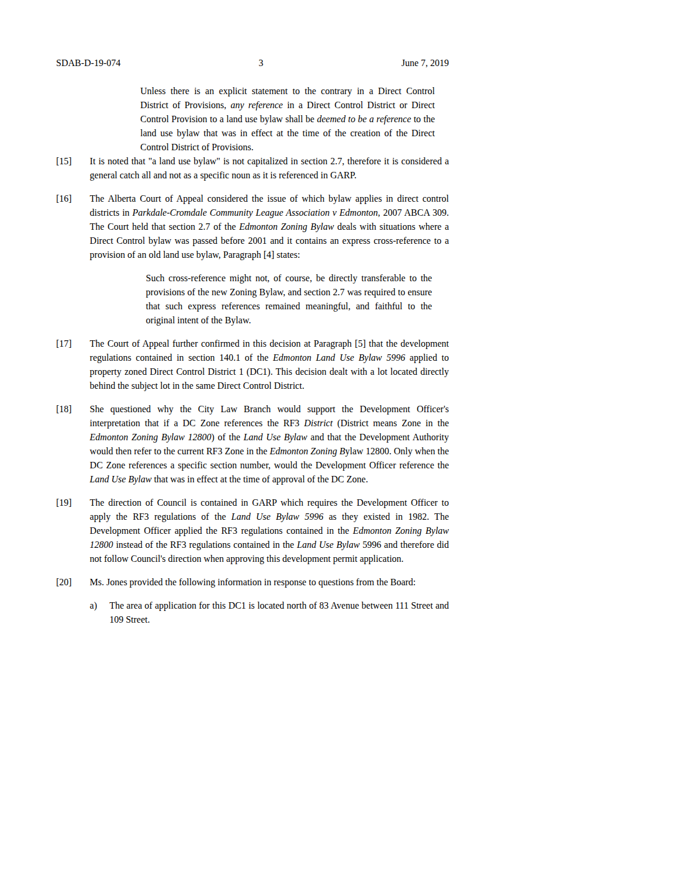SDAB-D-19-074
3
June 7, 2019
Unless there is an explicit statement to the contrary in a Direct Control District of Provisions, any reference in a Direct Control District or Direct Control Provision to a land use bylaw shall be deemed to be a reference to the land use bylaw that was in effect at the time of the creation of the Direct Control District of Provisions.
[15]
It is noted that "a land use bylaw" is not capitalized in section 2.7, therefore it is considered a general catch all and not as a specific noun as it is referenced in GARP.
[16]
The Alberta Court of Appeal considered the issue of which bylaw applies in direct control districts in Parkdale-Cromdale Community League Association v Edmonton, 2007 ABCA 309. The Court held that section 2.7 of the Edmonton Zoning Bylaw deals with situations where a Direct Control bylaw was passed before 2001 and it contains an express cross-reference to a provision of an old land use bylaw, Paragraph [4] states:
Such cross-reference might not, of course, be directly transferable to the provisions of the new Zoning Bylaw, and section 2.7 was required to ensure that such express references remained meaningful, and faithful to the original intent of the Bylaw.
[17]
The Court of Appeal further confirmed in this decision at Paragraph [5] that the development regulations contained in section 140.1 of the Edmonton Land Use Bylaw 5996 applied to property zoned Direct Control District 1 (DC1). This decision dealt with a lot located directly behind the subject lot in the same Direct Control District.
[18]
She questioned why the City Law Branch would support the Development Officer's interpretation that if a DC Zone references the RF3 District (District means Zone in the Edmonton Zoning Bylaw 12800) of the Land Use Bylaw and that the Development Authority would then refer to the current RF3 Zone in the Edmonton Zoning Bylaw 12800. Only when the DC Zone references a specific section number, would the Development Officer reference the Land Use Bylaw that was in effect at the time of approval of the DC Zone.
[19]
The direction of Council is contained in GARP which requires the Development Officer to apply the RF3 regulations of the Land Use Bylaw 5996 as they existed in 1982. The Development Officer applied the RF3 regulations contained in the Edmonton Zoning Bylaw 12800 instead of the RF3 regulations contained in the Land Use Bylaw 5996 and therefore did not follow Council's direction when approving this development permit application.
[20]
Ms. Jones provided the following information in response to questions from the Board:
a)
The area of application for this DC1 is located north of 83 Avenue between 111 Street and 109 Street.